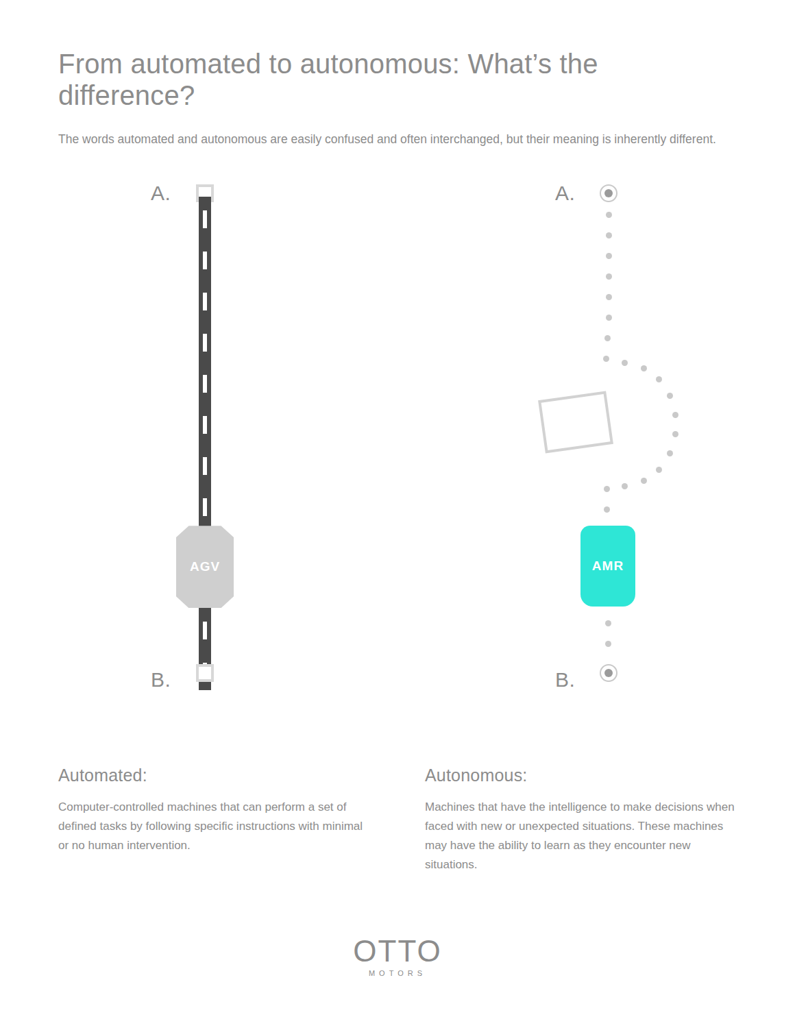From automated to autonomous: What’s the difference?
The words automated and autonomous are easily confused and often interchanged, but their meaning is inherently different.
A. B.
AGV
A. B.
AMR
Automated:
Computer-controlled machines that can perform a set of defined tasks by following specific instructions with minimal or no human intervention.
Autonomous:
Machines that have the intelligence to make decisions when faced with new or unexpected situations. These machines may have the ability to learn as they encounter new situations.
OTTO
MOTORS